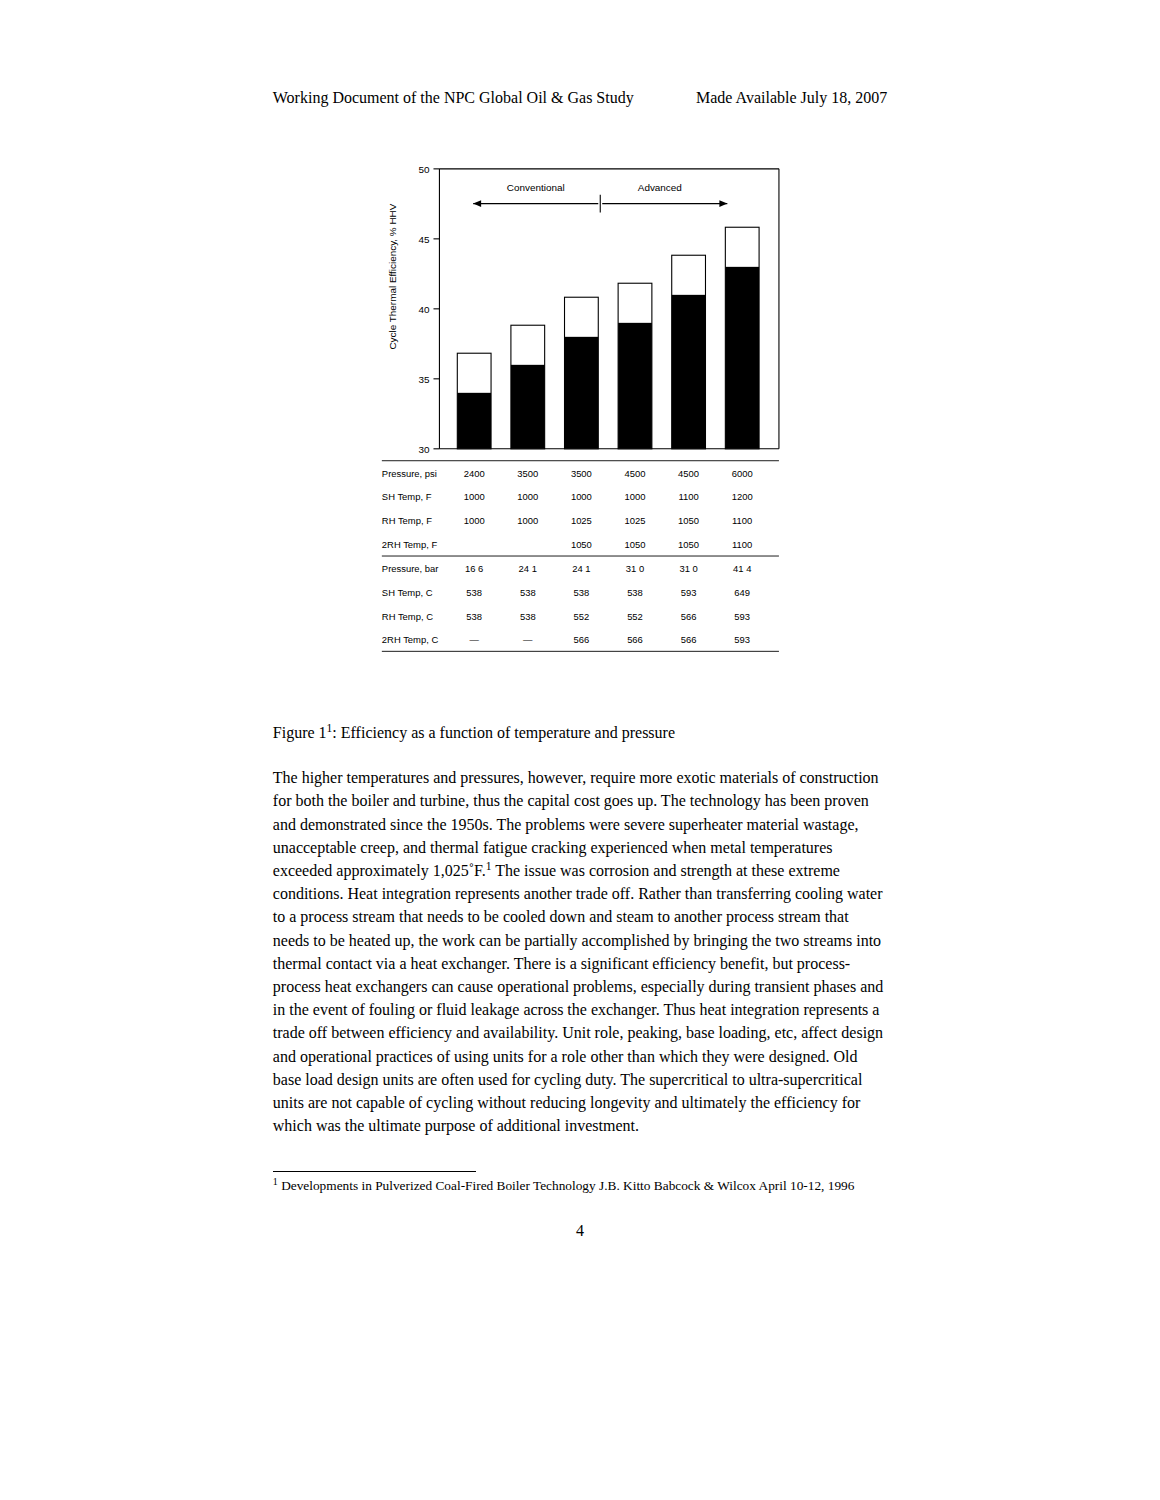Working Document of the NPC Global Oil & Gas Study Made Available July 18, 2007
30 35 40 45 50 Cycle Thermal Efficiency, % HHV Conventional Advanced Pressure, psi SH Temp, F RH Temp, F 2RH Temp, F Pressure, bar SH Temp, C RH Temp, C 2RH Temp, C 2400 1000 1000 16 6 538 538 — 3500 1000 1000 24 1 538 538 — 3500 1000 1025 1050 24 1 538 552 566 4500 1000 1025 1050 31 0 538 552 566 4500 1100 1050 1050 31 0 593 566 566 6000 1200 1100 1100 41 4 649 593 593
Figure 11: Efficiency as a function of temperature and pressure
The higher temperatures and pressures, however, require more exotic materials of construction for both the boiler and turbine, thus the capital cost goes up. The technology has been proven and demonstrated since the 1950s. The problems were severe superheater material wastage, unacceptable creep, and thermal fatigue cracking experienced when metal temperatures exceeded approximately 1,025˚F.1 The issue was corrosion and strength at these extreme conditions. Heat integration represents another trade off. Rather than transferring cooling water to a process stream that needs to be cooled down and steam to another process stream that needs to be heated up, the work can be partially accomplished by bringing the two streams into thermal contact via a heat exchanger. There is a significant efficiency benefit, but process-process heat exchangers can cause operational problems, especially during transient phases and in the event of fouling or fluid leakage across the exchanger. Thus heat integration represents a trade off between efficiency and availability. Unit role, peaking, base loading, etc, affect design and operational practices of using units for a role other than which they were designed. Old base load design units are often used for cycling duty. The supercritical to ultra-supercritical units are not capable of cycling without reducing longevity and ultimately the efficiency for which was the ultimate purpose of additional investment.
1 Developments in Pulverized Coal-Fired Boiler Technology J.B. Kitto Babcock & Wilcox April 10-12, 1996
4